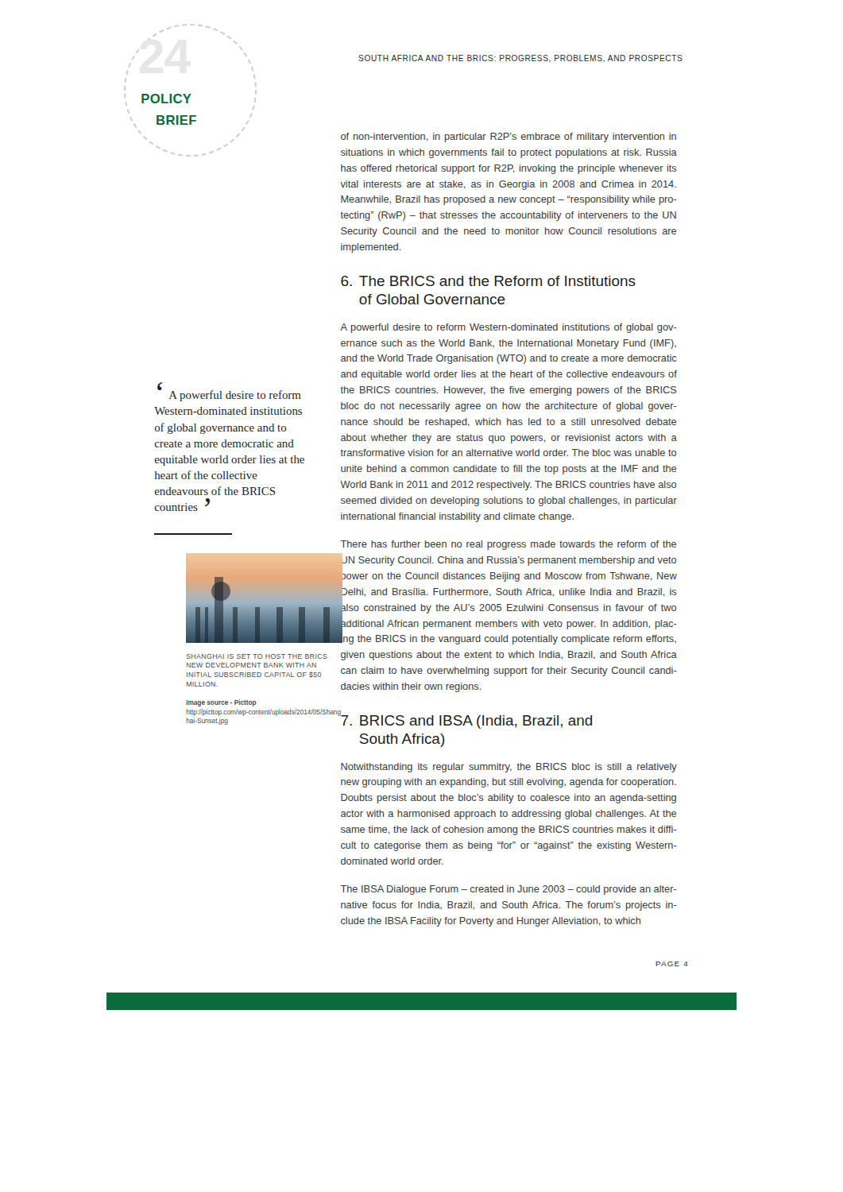24
POLICY
BRIEF
South Africa and the BRICS: Progress, Problems, and Prospects
‘ A powerful desire to reform Western-dominated institutions of global governance and to create a more democratic and equitable world order lies at the heart of the collective endeavours of the BRICS countries ’
Shanghai is set to host the BRICS New Development Bank with an initial subscribed capital of $50 million.
Image source - Picttop
http://picttop.com/wp-content/uploads/2014/05/Shanghai-Sunset.jpg
of non-intervention, in particular R2P’s embrace of military intervention in situations in which governments fail to protect populations at risk. Russia has offered rhetorical support for R2P, invoking the principle whenever its vital interests are at stake, as in Georgia in 2008 and Crimea in 2014. Meanwhile, Brazil has proposed a new concept – “responsibility while protecting” (RwP) – that stresses the accountability of interveners to the UN Security Council and the need to monitor how Council resolutions are implemented.
6. The BRICS and the Reform of Institutionsof Global Governance
A powerful desire to reform Western-dominated institutions of global governance such as the World Bank, the International Monetary Fund (IMF), and the World Trade Organisation (WTO) and to create a more democratic and equitable world order lies at the heart of the collective endeavours of the BRICS countries. However, the five emerging powers of the BRICS bloc do not necessarily agree on how the architecture of global governance should be reshaped, which has led to a still unresolved debate about whether they are status quo powers, or revisionist actors with a transformative vision for an alternative world order. The bloc was unable to unite behind a common candidate to fill the top posts at the IMF and the World Bank in 2011 and 2012 respectively. The BRICS countries have also seemed divided on developing solutions to global challenges, in particular international financial instability and climate change.
There has further been no real progress made towards the reform of the UN Security Council. China and Russia’s permanent membership and veto power on the Council distances Beijing and Moscow from Tshwane, New Delhi, and Brasília. Furthermore, South Africa, unlike India and Brazil, is also constrained by the AU’s 2005 Ezulwini Consensus in favour of two additional African permanent members with veto power. In addition, placing the BRICS in the vanguard could potentially complicate reform efforts, given questions about the extent to which India, Brazil, and South Africa can claim to have overwhelming support for their Security Council candidacies within their own regions.
7. BRICS and IBSA (India, Brazil, andSouth Africa)
Notwithstanding its regular summitry, the BRICS bloc is still a relatively new grouping with an expanding, but still evolving, agenda for cooperation. Doubts persist about the bloc’s ability to coalesce into an agenda-setting actor with a harmonised approach to addressing global challenges. At the same time, the lack of cohesion among the BRICS countries makes it difficult to categorise them as being “for” or “against” the existing Western-dominated world order.
The IBSA Dialogue Forum – created in June 2003 – could provide an alternative focus for India, Brazil, and South Africa. The forum’s projects include the IBSA Facility for Poverty and Hunger Alleviation, to which
Page 4